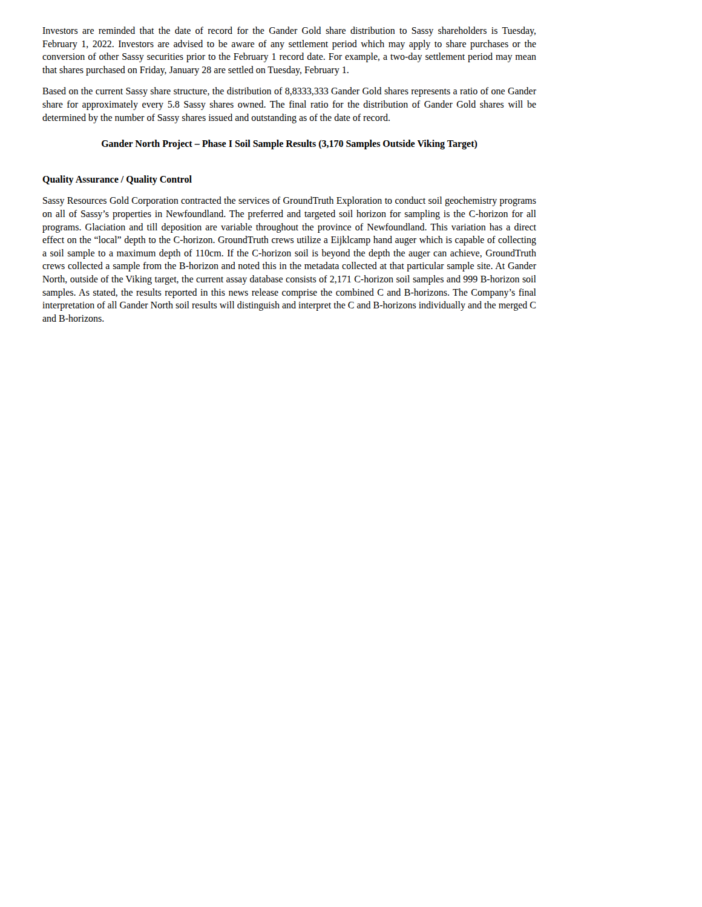Investors are reminded that the date of record for the Gander Gold share distribution to Sassy shareholders is Tuesday, February 1, 2022. Investors are advised to be aware of any settlement period which may apply to share purchases or the conversion of other Sassy securities prior to the February 1 record date. For example, a two-day settlement period may mean that shares purchased on Friday, January 28 are settled on Tuesday, February 1.
Based on the current Sassy share structure, the distribution of 8,8333,333 Gander Gold shares represents a ratio of one Gander share for approximately every 5.8 Sassy shares owned. The final ratio for the distribution of Gander Gold shares will be determined by the number of Sassy shares issued and outstanding as of the date of record.
Gander North Project – Phase I Soil Sample Results (3,170 Samples Outside Viking Target)
Quality Assurance / Quality Control
Sassy Resources Gold Corporation contracted the services of GroundTruth Exploration to conduct soil geochemistry programs on all of Sassy’s properties in Newfoundland. The preferred and targeted soil horizon for sampling is the C-horizon for all programs. Glaciation and till deposition are variable throughout the province of Newfoundland. This variation has a direct effect on the “local” depth to the C-horizon. GroundTruth crews utilize a Eijklcamp hand auger which is capable of collecting a soil sample to a maximum depth of 110cm. If the C-horizon soil is beyond the depth the auger can achieve, GroundTruth crews collected a sample from the B-horizon and noted this in the metadata collected at that particular sample site. At Gander North, outside of the Viking target, the current assay database consists of 2,171 C-horizon soil samples and 999 B-horizon soil samples. As stated, the results reported in this news release comprise the combined C and B-horizons. The Company’s final interpretation of all Gander North soil results will distinguish and interpret the C and B-horizons individually and the merged C and B-horizons.